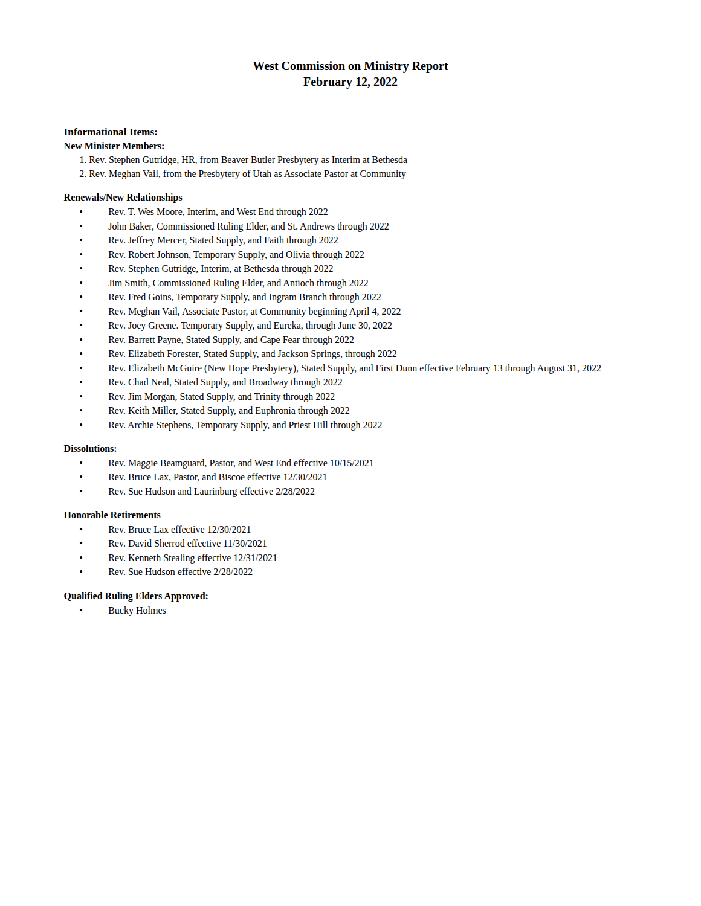West Commission on Ministry ReportFebruary 12, 2022
Informational Items:
New Minister Members:
Rev. Stephen Gutridge, HR, from Beaver Butler Presbytery as Interim at Bethesda
Rev. Meghan Vail, from the Presbytery of Utah as Associate Pastor at Community
Renewals/New Relationships
Rev. T. Wes Moore, Interim, and West End through 2022
John Baker, Commissioned Ruling Elder, and St. Andrews through 2022
Rev. Jeffrey Mercer, Stated Supply, and Faith through 2022
Rev. Robert Johnson, Temporary Supply, and Olivia through 2022
Rev. Stephen Gutridge, Interim, at Bethesda through 2022
Jim Smith, Commissioned Ruling Elder, and Antioch through 2022
Rev. Fred Goins, Temporary Supply, and Ingram Branch through 2022
Rev. Meghan Vail, Associate Pastor, at Community beginning April 4, 2022
Rev. Joey Greene. Temporary Supply, and Eureka, through June 30, 2022
Rev. Barrett Payne, Stated Supply, and Cape Fear through 2022
Rev. Elizabeth Forester, Stated Supply, and Jackson Springs, through 2022
Rev. Elizabeth McGuire (New Hope Presbytery), Stated Supply, and First Dunn effective February 13 through August 31, 2022
Rev. Chad Neal, Stated Supply, and Broadway through 2022
Rev. Jim Morgan, Stated Supply, and Trinity through 2022
Rev. Keith Miller, Stated Supply, and Euphronia through 2022
Rev. Archie Stephens, Temporary Supply, and Priest Hill through 2022
Dissolutions:
Rev. Maggie Beamguard, Pastor, and West End effective 10/15/2021
Rev. Bruce Lax, Pastor, and Biscoe effective 12/30/2021
Rev. Sue Hudson and Laurinburg effective 2/28/2022
Honorable Retirements
Rev. Bruce Lax effective 12/30/2021
Rev. David Sherrod effective 11/30/2021
Rev. Kenneth Stealing effective 12/31/2021
Rev. Sue Hudson effective 2/28/2022
Qualified Ruling Elders Approved:
Bucky Holmes